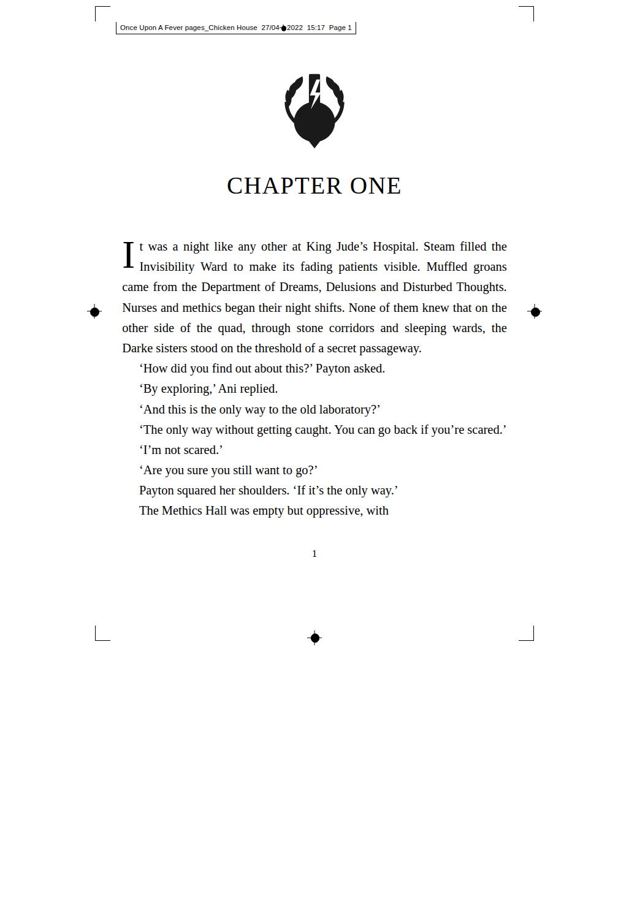Once Upon A Fever pages_Chicken House 27/04 2022 15:17 Page 1
Chapter One
It was a night like any other at King Jude’s Hospital. Steam filled the Invisibility Ward to make its fading patients visible. Muffled groans came from the Department of Dreams, Delusions and Disturbed Thoughts. Nurses and methics began their night shifts. None of them knew that on the other side of the quad, through stone corridors and sleeping wards, the Darke sisters stood on the threshold of a secret passageway.
‘How did you find out about this?’ Payton asked.
‘By exploring,’ Ani replied.
‘And this is the only way to the old laboratory?’
‘The only way without getting caught. You can go back if you’re scared.’
‘I’m not scared.’
‘Are you sure you still want to go?’
Payton squared her shoulders. ‘If it’s the only way.’
The Methics Hall was empty but oppressive, with
1